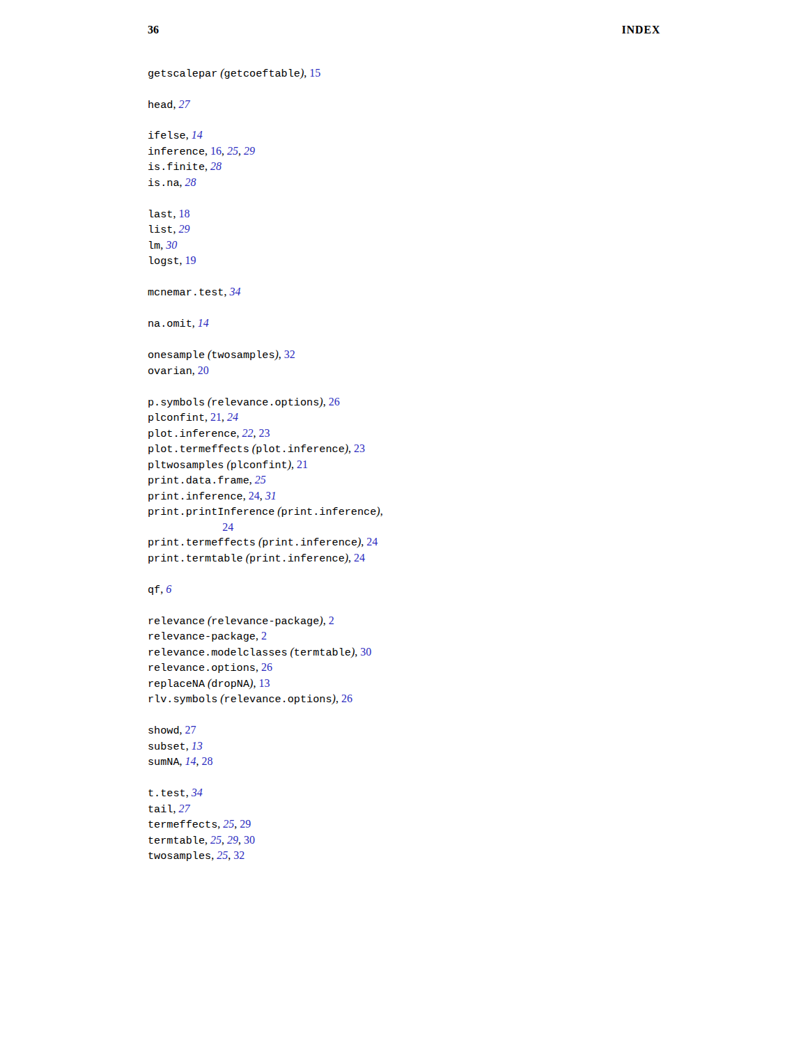36 INDEX
getscalepar (getcoeftable), 15
head, 27
ifelse, 14
inference, 16, 25, 29
is.finite, 28
is.na, 28
last, 18
list, 29
lm, 30
logst, 19
mcnemar.test, 34
na.omit, 14
onesample (twosamples), 32
ovarian, 20
p.symbols (relevance.options), 26
plconfint, 21, 24
plot.inference, 22, 23
plot.termeffects (plot.inference), 23
pltwosamples (plconfint), 21
print.data.frame, 25
print.inference, 24, 31
print.printInference (print.inference),24
print.termeffects (print.inference), 24
print.termtable (print.inference), 24
qf, 6
relevance (relevance-package), 2
relevance-package, 2
relevance.modelclasses (termtable), 30
relevance.options, 26
replaceNA (dropNA), 13
rlv.symbols (relevance.options), 26
showd, 27
subset, 13
sumNA, 14, 28
t.test, 34
tail, 27
termeffects, 25, 29
termtable, 25, 29, 30
twosamples, 25, 32